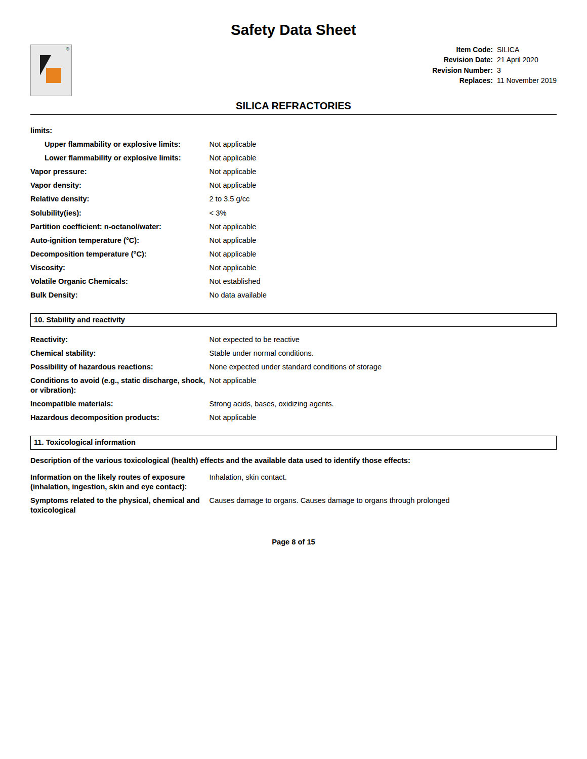Safety Data Sheet
®
| Item Code: | SILICA |
| Revision Date: | 21 April 2020 |
| Revision Number: | 3 |
| Replaces: | 11 November 2019 |
SILICA REFRACTORIES
| limits: | |
| Upper flammability or explosive limits: | Not applicable |
| Lower flammability or explosive limits: | Not applicable |
| Vapor pressure: | Not applicable |
| Vapor density: | Not applicable |
| Relative density: | 2 to 3.5 g/cc |
| Solubility(ies): | < 3% |
| Partition coefficient: n-octanol/water: | Not applicable |
| Auto-ignition temperature (°C): | Not applicable |
| Decomposition temperature (°C): | Not applicable |
| Viscosity: | Not applicable |
| Volatile Organic Chemicals: | Not established |
| Bulk Density: | No data available |
10. Stability and reactivity
| Reactivity: | Not expected to be reactive |
| Chemical stability: | Stable under normal conditions. |
| Possibility of hazardous reactions: | None expected under standard conditions of storage |
| Conditions to avoid (e.g., static discharge, shock, or vibration): | Not applicable |
| Incompatible materials: | Strong acids, bases, oxidizing agents. |
| Hazardous decomposition products: | Not applicable |
11. Toxicological information
Description of the various toxicological (health) effects and the available data used to identify those effects:
| Information on the likely routes of exposure (inhalation, ingestion, skin and eye contact): | Inhalation, skin contact. |
| Symptoms related to the physical, chemical and toxicological | Causes damage to organs. Causes damage to organs through prolonged |
Page 8 of 15